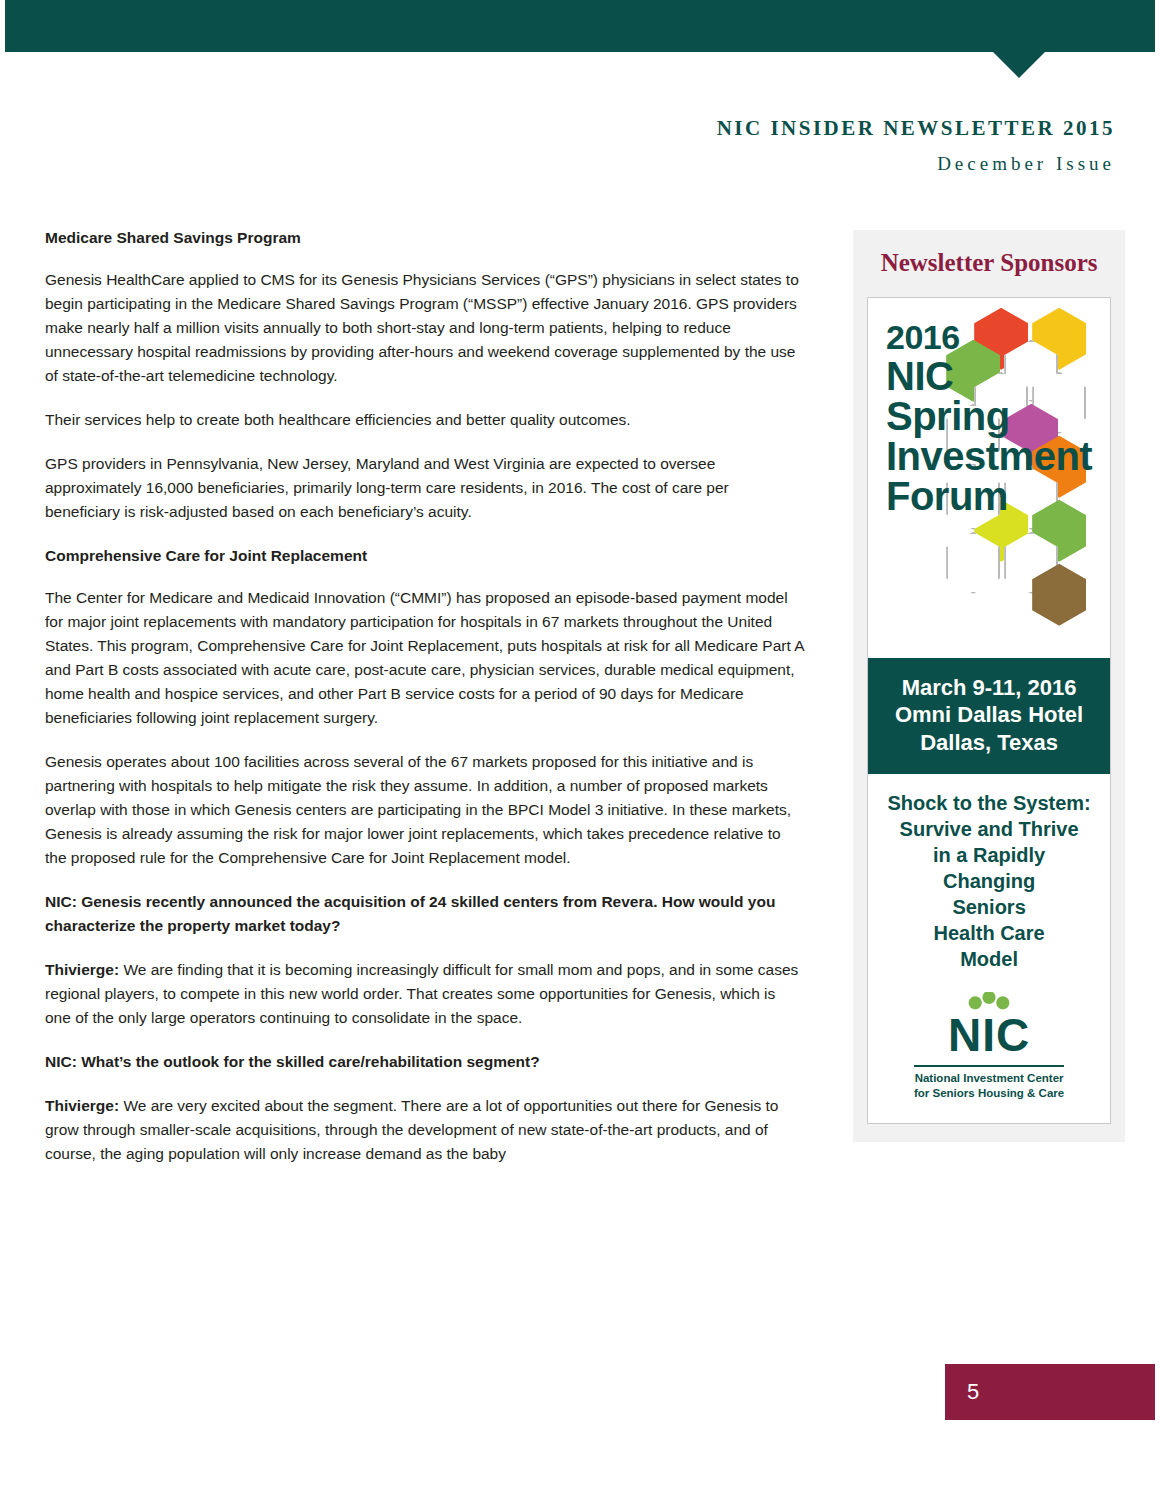NIC INSIDER NEWSLETTER 2015
December Issue
Medicare Shared Savings Program
Genesis HealthCare applied to CMS for its Genesis Physicians Services (“GPS”) physicians in select states to begin participating in the Medicare Shared Savings Program (“MSSP”) effective January 2016. GPS providers make nearly half a million visits annually to both short-stay and long-term patients, helping to reduce unnecessary hospital readmissions by providing after-hours and weekend coverage supplemented by the use of state-of-the-art telemedicine technology.
Their services help to create both healthcare efficiencies and better quality outcomes.
GPS providers in Pennsylvania, New Jersey, Maryland and West Virginia are expected to oversee approximately 16,000 beneficiaries, primarily long-term care residents, in 2016. The cost of care per beneficiary is risk-adjusted based on each beneficiary’s acuity.
Comprehensive Care for Joint Replacement
The Center for Medicare and Medicaid Innovation (“CMMI”) has proposed an episode-based payment model for major joint replacements with mandatory participation for hospitals in 67 markets throughout the United States. This program, Comprehensive Care for Joint Replacement, puts hospitals at risk for all Medicare Part A and Part B costs associated with acute care, post-acute care, physician services, durable medical equipment, home health and hospice services, and other Part B service costs for a period of 90 days for Medicare beneficiaries following joint replacement surgery.
Genesis operates about 100 facilities across several of the 67 markets proposed for this initiative and is partnering with hospitals to help mitigate the risk they assume. In addition, a number of proposed markets overlap with those in which Genesis centers are participating in the BPCI Model 3 initiative. In these markets, Genesis is already assuming the risk for major lower joint replacements, which takes precedence relative to the proposed rule for the Comprehensive Care for Joint Replacement model.
NIC: Genesis recently announced the acquisition of 24 skilled centers from Revera. How would you characterize the property market today?
Thivierge: We are finding that it is becoming increasingly difficult for small mom and pops, and in some cases regional players, to compete in this new world order. That creates some opportunities for Genesis, which is one of the only large operators continuing to consolidate in the space.
NIC: What’s the outlook for the skilled care/rehabilitation segment?
Thivierge: We are very excited about the segment. There are a lot of opportunities out there for Genesis to grow through smaller-scale acquisitions, through the development of new state-of-the-art products, and of course, the aging population will only increase demand as the baby
Newsletter Sponsors
2016 NIC Spring Investment Forum
March 9-11, 2016
Omni Dallas Hotel
Dallas, Texas
Shock to the System:
Survive and Thrive
in a Rapidly
Changing
Seniors
Health Care
Model
NIC
National Investment Center
for Seniors Housing & Care
5